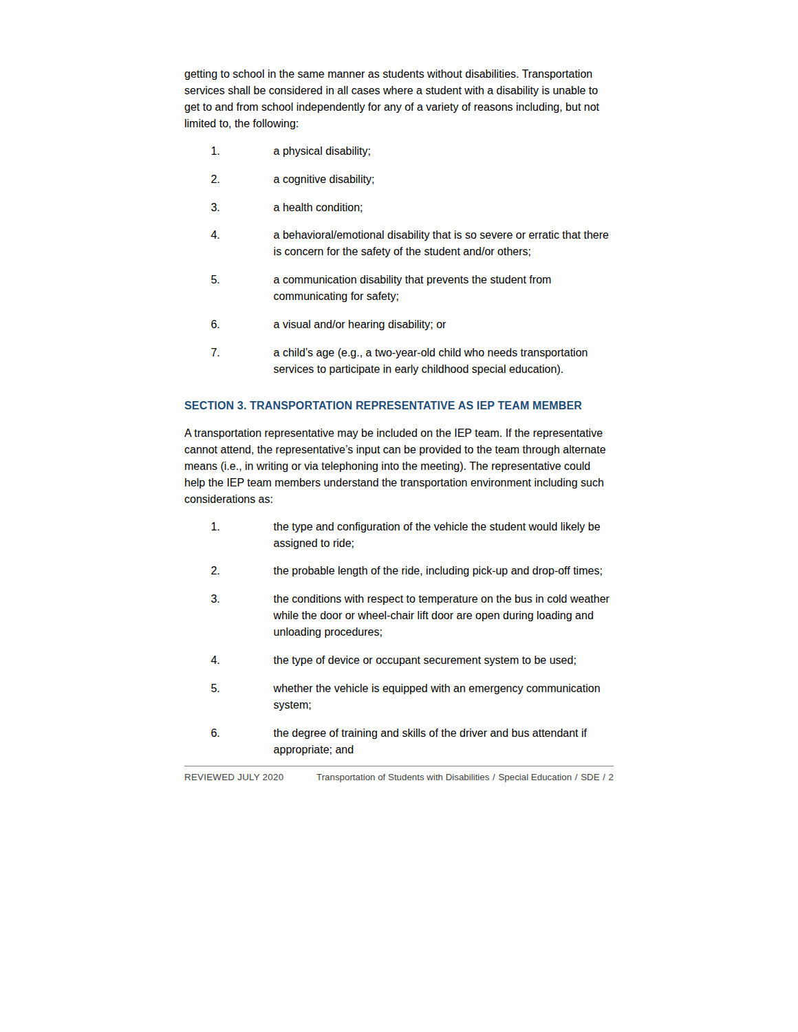getting to school in the same manner as students without disabilities. Transportation services shall be considered in all cases where a student with a disability is unable to get to and from school independently for any of a variety of reasons including, but not limited to, the following:
1. a physical disability;
2. a cognitive disability;
3. a health condition;
4. a behavioral/emotional disability that is so severe or erratic that there is concern for the safety of the student and/or others;
5. a communication disability that prevents the student from communicating for safety;
6. a visual and/or hearing disability; or
7. a child’s age (e.g., a two-year-old child who needs transportation services to participate in early childhood special education).
SECTION 3. TRANSPORTATION REPRESENTATIVE AS IEP TEAM MEMBER
A transportation representative may be included on the IEP team. If the representative cannot attend, the representative’s input can be provided to the team through alternate means (i.e., in writing or via telephoning into the meeting). The representative could help the IEP team members understand the transportation environment including such considerations as:
1. the type and configuration of the vehicle the student would likely be assigned to ride;
2. the probable length of the ride, including pick-up and drop-off times;
3. the conditions with respect to temperature on the bus in cold weather while the door or wheel-chair lift door are open during loading and unloading procedures;
4. the type of device or occupant securement system to be used;
5. whether the vehicle is equipped with an emergency communication system;
6. the degree of training and skills of the driver and bus attendant if appropriate; and
REVIEWED JULY 2020
Transportation of Students with Disabilities/Special Education/SDE/2